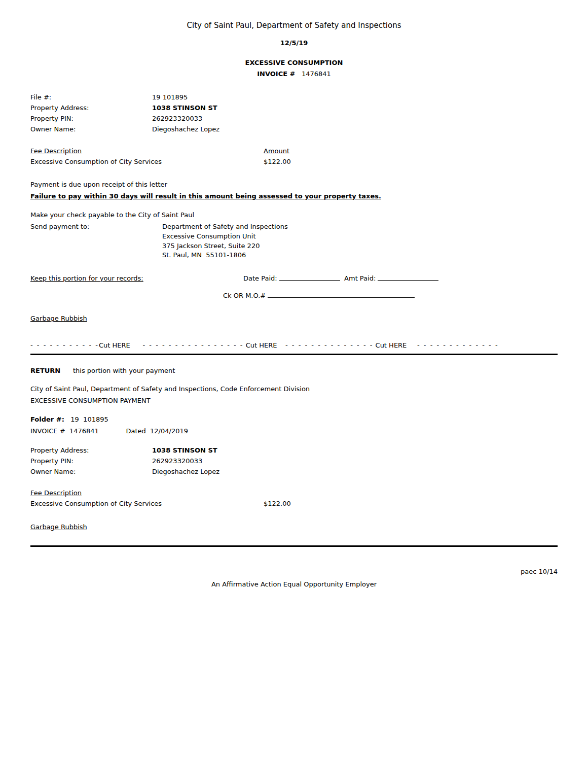City of Saint Paul, Department of Safety and Inspections
12/5/19
EXCESSIVE CONSUMPTION
INVOICE # 1476841
| File #: | 19 101895 |
| Property Address: | 1038 STINSON ST |
| Property PIN: | 262923320033 |
| Owner Name: | Diegoshachez Lopez |
| Fee Description | Amount |
| Excessive Consumption of City Services | $122.00 |
Payment is due upon receipt of this letter
Failure to pay within 30 days will result in this amount being assessed to your property taxes.
Make your check payable to the City of Saint Paul
| Send payment to: | Department of Safety and Inspections |
| | Excessive Consumption Unit |
| | 375 Jackson Street, Suite 220 |
| | St. Paul, MN 55101-1806 |
| Keep this portion for your records: | Date Paid: Amt Paid: |
Ck OR M.O.#
Garbage Rubbish
- - - - - - - - - - -Cut HERE - - - - - - - - - - - - - - - - Cut HERE - - - - - - - - - - - - - - Cut HERE - - - - - - - - - - - - -
RETURN this portion with your payment
City of Saint Paul, Department of Safety and Inspections, Code Enforcement Division
EXCESSIVE CONSUMPTION PAYMENT
Folder #: 19 101895
INVOICE # 1476841 Dated 12/04/2019
| Property Address: | 1038 STINSON ST |
| Property PIN: | 262923320033 |
| Owner Name: | Diegoshachez Lopez |
| Fee Description |
| Excessive Consumption of City Services | $122.00 |
Garbage Rubbish
paec 10/14
An Affirmative Action Equal Opportunity Employer